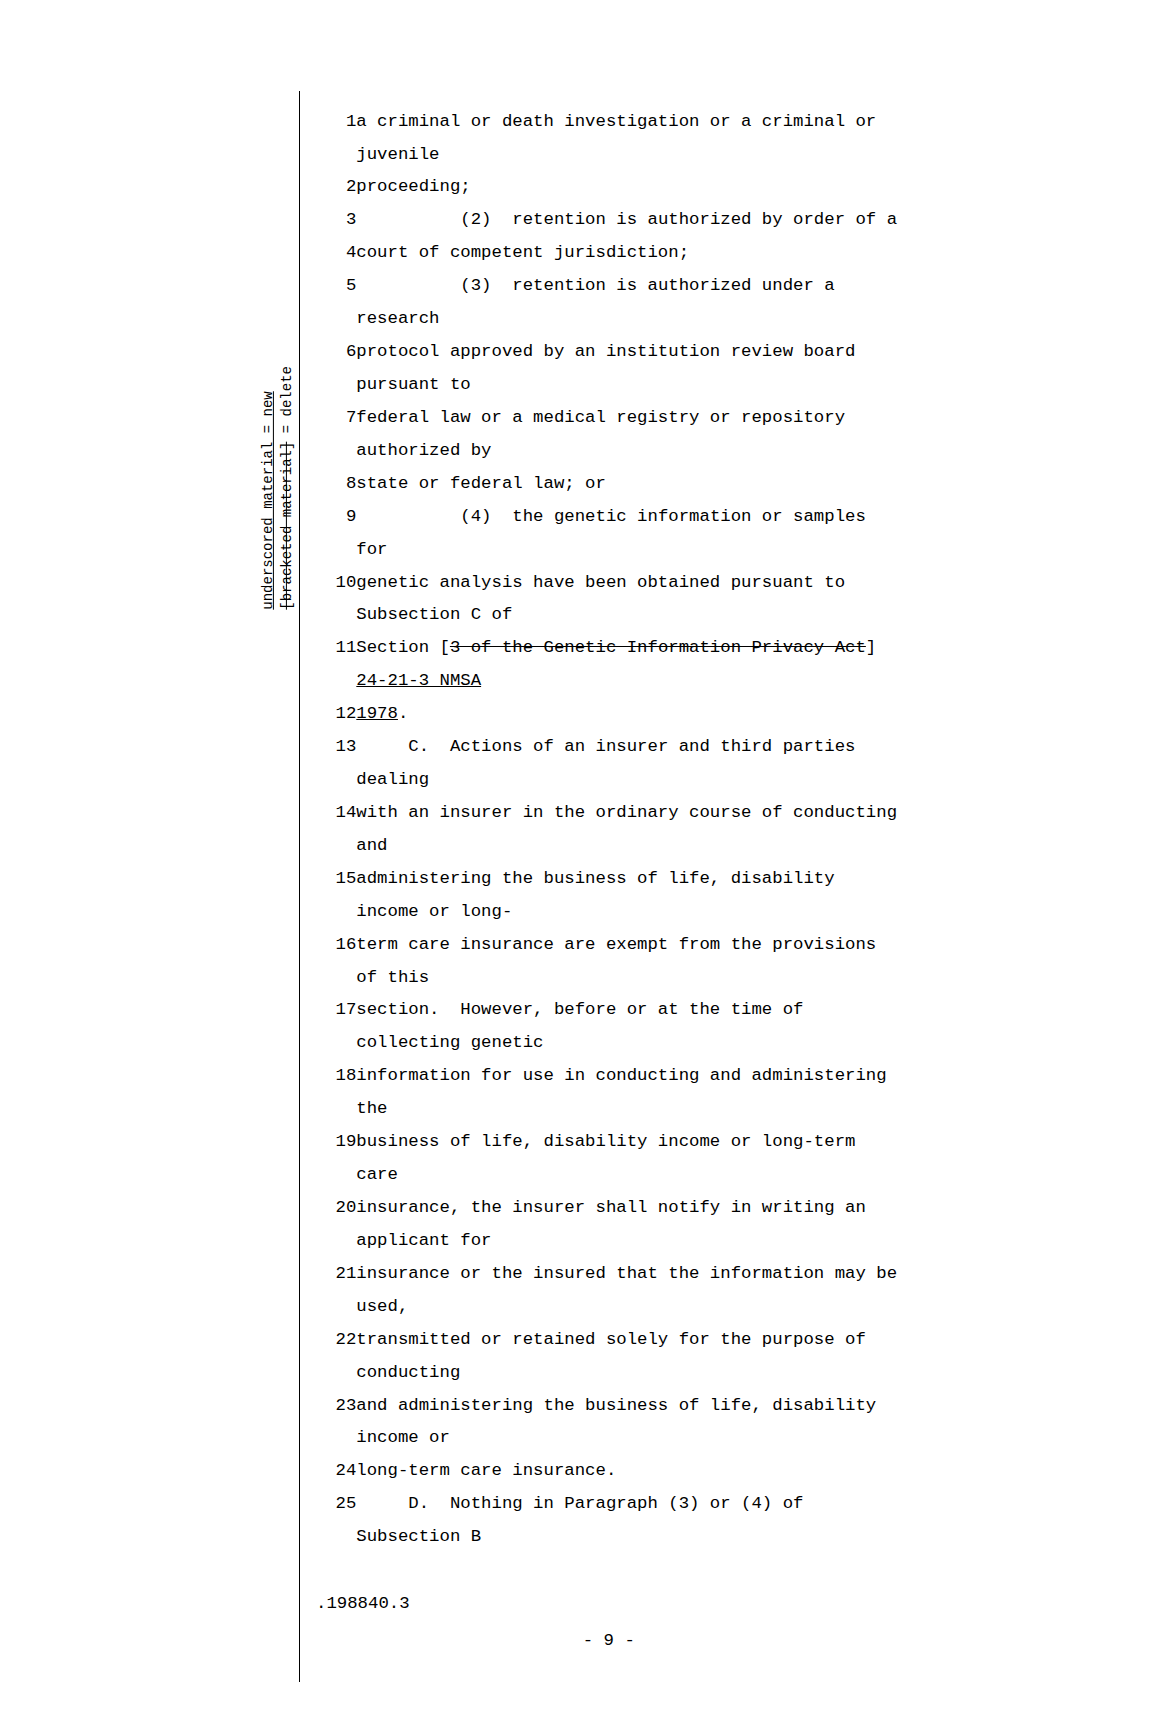underscored material = new
[bracketed material] = delete
| 1 | a criminal or death investigation or a criminal or juvenile |
| 2 | proceeding; |
| 3 | (2) retention is authorized by order of a |
| 4 | court of competent jurisdiction; |
| 5 | (3) retention is authorized under a research |
| 6 | protocol approved by an institution review board pursuant to |
| 7 | federal law or a medical registry or repository authorized by |
| 8 | state or federal law; or |
| 9 | (4) the genetic information or samples for |
| 10 | genetic analysis have been obtained pursuant to Subsection C of |
| 11 | Section [ 3 of the Genetic Information Privacy Act ] 24-21-3 NMSA |
| 12 | 1978 . |
| 13 | C. Actions of an insurer and third parties dealing |
| 14 | with an insurer in the ordinary course of conducting and |
| 15 | administering the business of life, disability income or long- |
| 16 | term care insurance are exempt from the provisions of this |
| 17 | section. However, before or at the time of collecting genetic |
| 18 | information for use in conducting and administering the |
| 19 | business of life, disability income or long-term care |
| 20 | insurance, the insurer shall notify in writing an applicant for |
| 21 | insurance or the insured that the information may be used, |
| 22 | transmitted or retained solely for the purpose of conducting |
| 23 | and administering the business of life, disability income or |
| 24 | long-term care insurance. |
| 25 | D. Nothing in Paragraph (3) or (4) of Subsection B |
.198840.3
- 9 -